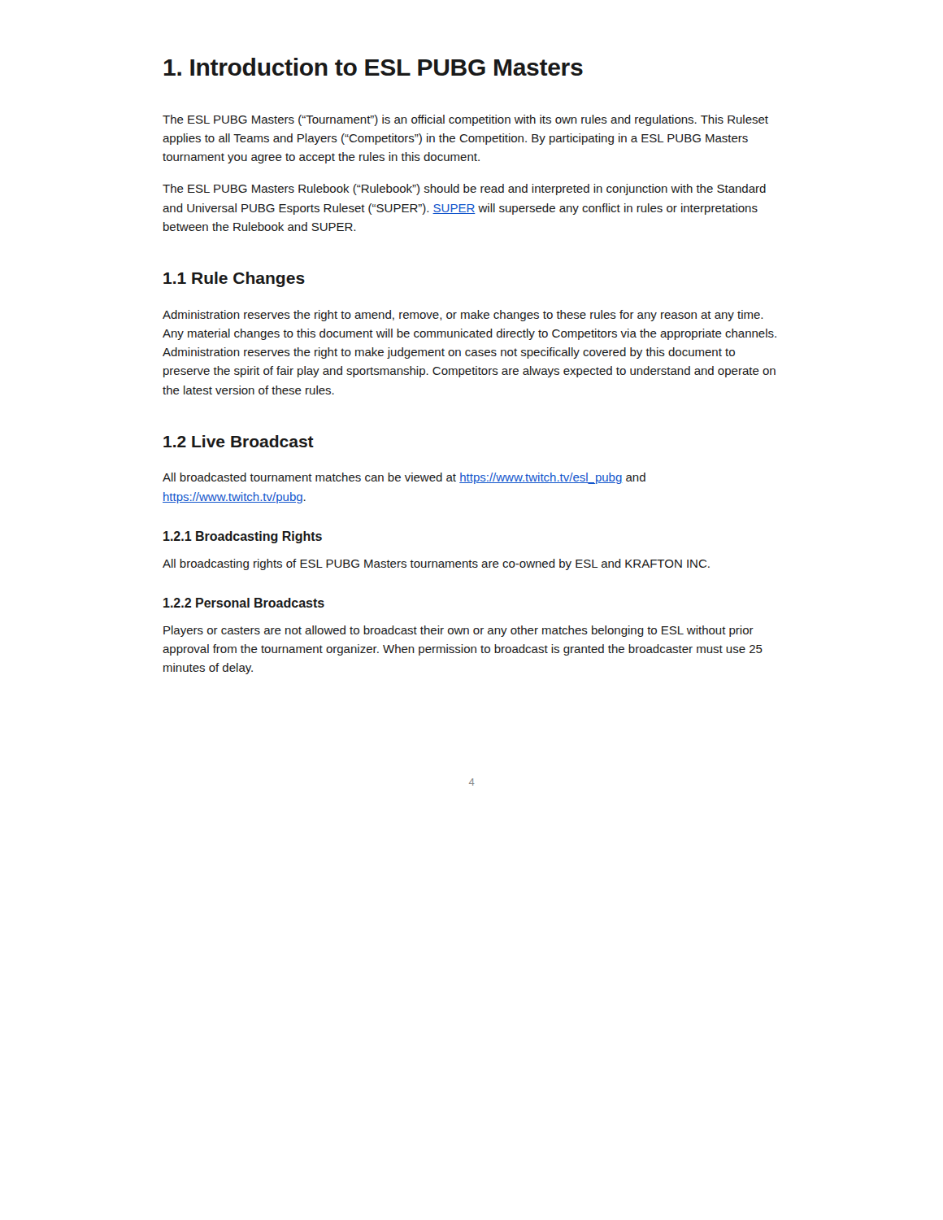1. Introduction to ESL PUBG Masters
The ESL PUBG Masters (“Tournament”) is an official competition with its own rules and regulations. This Ruleset applies to all Teams and Players (“Competitors”) in the Competition. By participating in a ESL PUBG Masters tournament you agree to accept the rules in this document.
The ESL PUBG Masters Rulebook (“Rulebook”) should be read and interpreted in conjunction with the Standard and Universal PUBG Esports Ruleset (“SUPER”). SUPER will supersede any conflict in rules or interpretations between the Rulebook and SUPER.
1.1 Rule Changes
Administration reserves the right to amend, remove, or make changes to these rules for any reason at any time. Any material changes to this document will be communicated directly to Competitors via the appropriate channels. Administration reserves the right to make judgement on cases not specifically covered by this document to preserve the spirit of fair play and sportsmanship. Competitors are always expected to understand and operate on the latest version of these rules.
1.2 Live Broadcast
All broadcasted tournament matches can be viewed at https://www.twitch.tv/esl_pubg and https://www.twitch.tv/pubg.
1.2.1 Broadcasting Rights
All broadcasting rights of ESL PUBG Masters tournaments are co-owned by ESL and KRAFTON INC.
1.2.2 Personal Broadcasts
Players or casters are not allowed to broadcast their own or any other matches belonging to ESL without prior approval from the tournament organizer. When permission to broadcast is granted the broadcaster must use 25 minutes of delay.
4